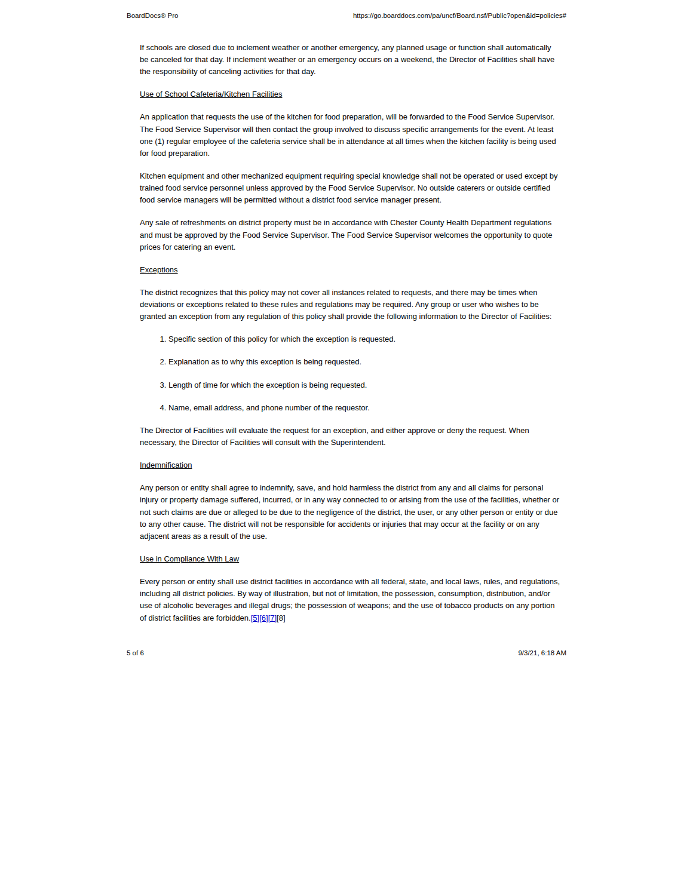BoardDocs® Pro
https://go.boarddocs.com/pa/uncf/Board.nsf/Public?open&id=policies#
If schools are closed due to inclement weather or another emergency, any planned usage or function shall automatically be canceled for that day. If inclement weather or an emergency occurs on a weekend, the Director of Facilities shall have the responsibility of canceling activities for that day.
Use of School Cafeteria/Kitchen Facilities
An application that requests the use of the kitchen for food preparation, will be forwarded to the Food Service Supervisor. The Food Service Supervisor will then contact the group involved to discuss specific arrangements for the event. At least one (1) regular employee of the cafeteria service shall be in attendance at all times when the kitchen facility is being used for food preparation.
Kitchen equipment and other mechanized equipment requiring special knowledge shall not be operated or used except by trained food service personnel unless approved by the Food Service Supervisor. No outside caterers or outside certified food service managers will be permitted without a district food service manager present.
Any sale of refreshments on district property must be in accordance with Chester County Health Department regulations and must be approved by the Food Service Supervisor. The Food Service Supervisor welcomes the opportunity to quote prices for catering an event.
Exceptions
The district recognizes that this policy may not cover all instances related to requests, and there may be times when deviations or exceptions related to these rules and regulations may be required. Any group or user who wishes to be granted an exception from any regulation of this policy shall provide the following information to the Director of Facilities:
Specific section of this policy for which the exception is requested.
Explanation as to why this exception is being requested.
Length of time for which the exception is being requested.
Name, email address, and phone number of the requestor.
The Director of Facilities will evaluate the request for an exception, and either approve or deny the request. When necessary, the Director of Facilities will consult with the Superintendent.
Indemnification
Any person or entity shall agree to indemnify, save, and hold harmless the district from any and all claims for personal injury or property damage suffered, incurred, or in any way connected to or arising from the use of the facilities, whether or not such claims are due or alleged to be due to the negligence of the district, the user, or any other person or entity or due to any other cause. The district will not be responsible for accidents or injuries that may occur at the facility or on any adjacent areas as a result of the use.
Use in Compliance With Law
Every person or entity shall use district facilities in accordance with all federal, state, and local laws, rules, and regulations, including all district policies. By way of illustration, but not of limitation, the possession, consumption, distribution, and/or use of alcoholic beverages and illegal drugs; the possession of weapons; and the use of tobacco products on any portion of district facilities are forbidden.[5][6][7][8]
5 of 6
9/3/21, 6:18 AM